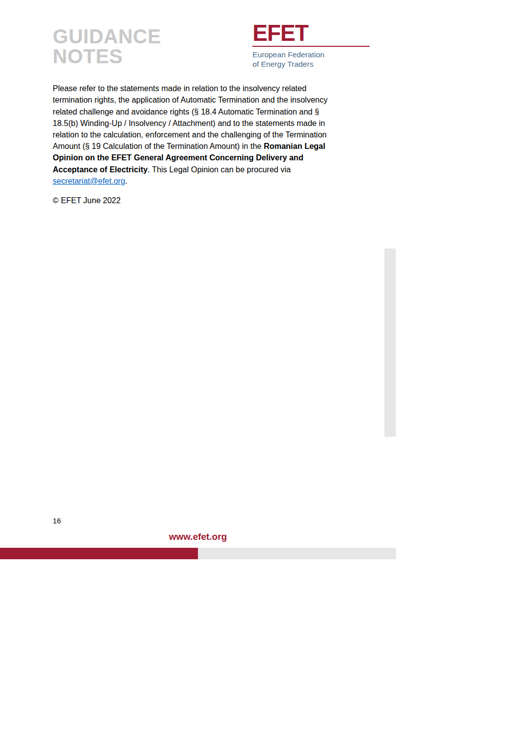GUIDANCE
NOTES
EFET
European Federation
of Energy Traders
Please refer to the statements made in relation to the insolvency related termination rights, the application of Automatic Termination and the insolvency related challenge and avoidance rights (§ 18.4 Automatic Termination and § 18.5(b) Winding-Up / Insolvency / Attachment) and to the statements made in relation to the calculation, enforcement and the challenging of the Termination Amount (§ 19 Calculation of the Termination Amount) in the Romanian Legal Opinion on the EFET General Agreement Concerning Delivery and Acceptance of Electricity. This Legal Opinion can be procured via secretariat@efet.org.
© EFET June 2022
16
www.efet.org